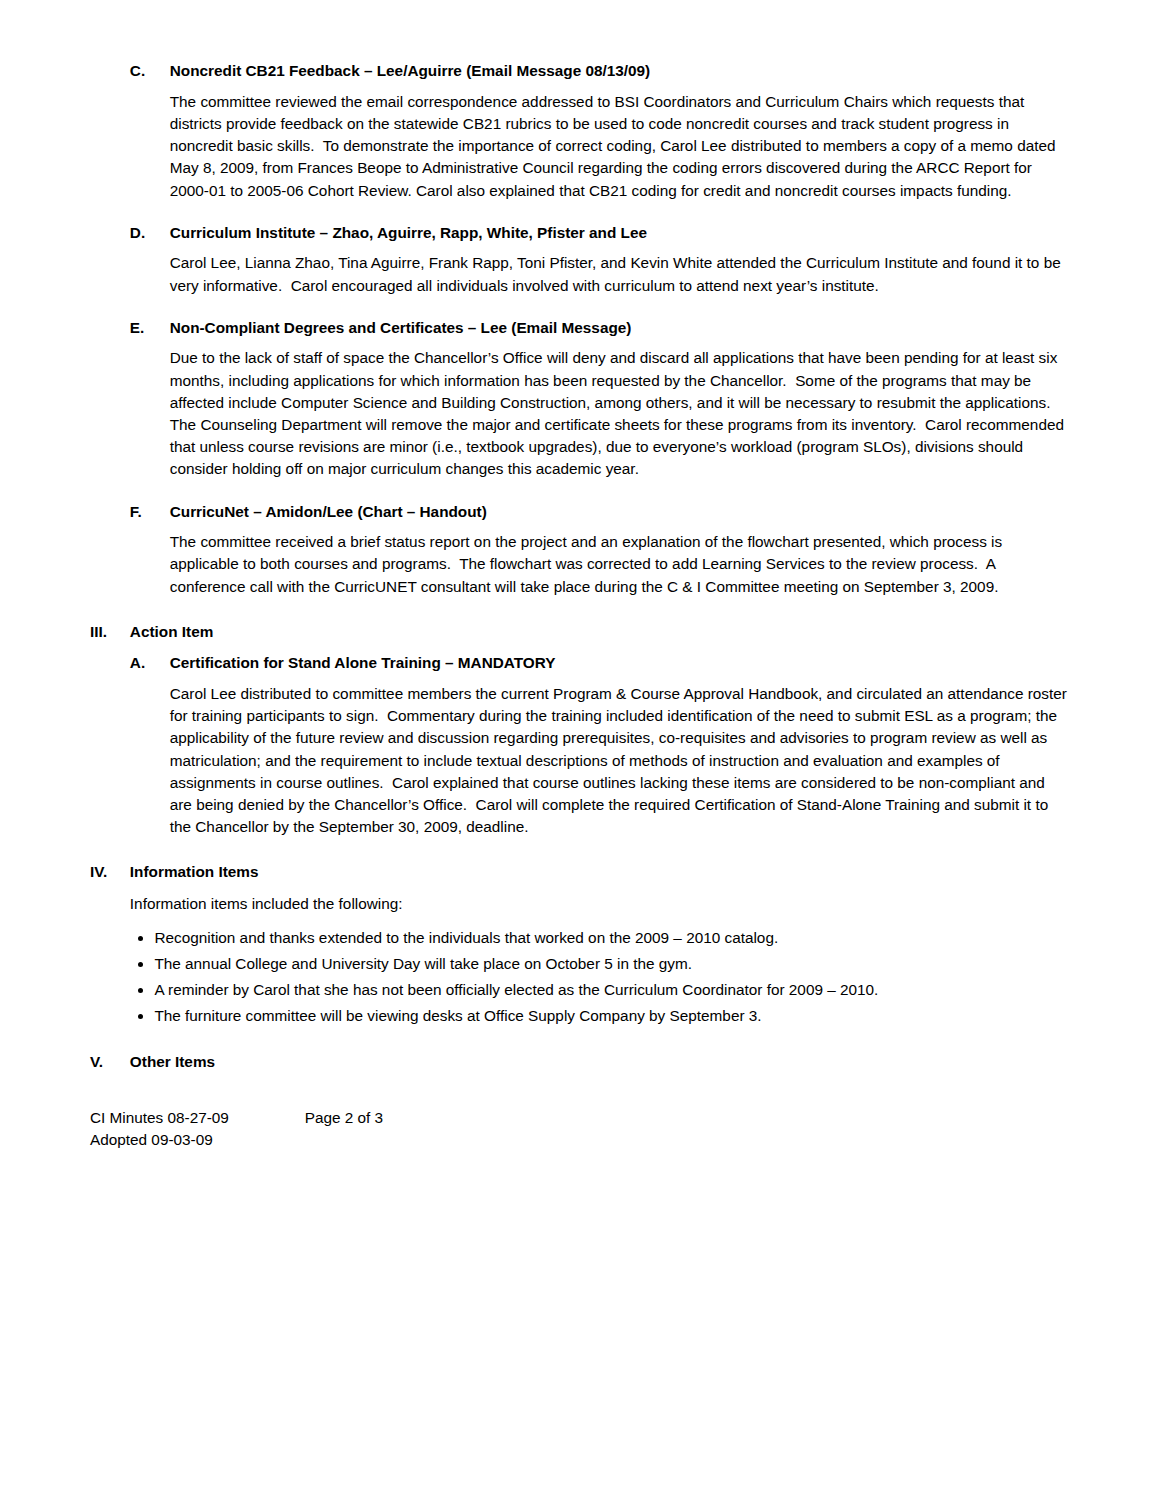C. Noncredit CB21 Feedback – Lee/Aguirre (Email Message 08/13/09)
The committee reviewed the email correspondence addressed to BSI Coordinators and Curriculum Chairs which requests that districts provide feedback on the statewide CB21 rubrics to be used to code noncredit courses and track student progress in noncredit basic skills. To demonstrate the importance of correct coding, Carol Lee distributed to members a copy of a memo dated May 8, 2009, from Frances Beope to Administrative Council regarding the coding errors discovered during the ARCC Report for 2000-01 to 2005-06 Cohort Review. Carol also explained that CB21 coding for credit and noncredit courses impacts funding.
D. Curriculum Institute – Zhao, Aguirre, Rapp, White, Pfister and Lee
Carol Lee, Lianna Zhao, Tina Aguirre, Frank Rapp, Toni Pfister, and Kevin White attended the Curriculum Institute and found it to be very informative. Carol encouraged all individuals involved with curriculum to attend next year’s institute.
E. Non-Compliant Degrees and Certificates – Lee (Email Message)
Due to the lack of staff of space the Chancellor’s Office will deny and discard all applications that have been pending for at least six months, including applications for which information has been requested by the Chancellor. Some of the programs that may be affected include Computer Science and Building Construction, among others, and it will be necessary to resubmit the applications. The Counseling Department will remove the major and certificate sheets for these programs from its inventory. Carol recommended that unless course revisions are minor (i.e., textbook upgrades), due to everyone’s workload (program SLOs), divisions should consider holding off on major curriculum changes this academic year.
F. CurricuNet – Amidon/Lee (Chart – Handout)
The committee received a brief status report on the project and an explanation of the flowchart presented, which process is applicable to both courses and programs. The flowchart was corrected to add Learning Services to the review process. A conference call with the CurricUNET consultant will take place during the C & I Committee meeting on September 3, 2009.
III. Action Item
A. Certification for Stand Alone Training – MANDATORY
Carol Lee distributed to committee members the current Program & Course Approval Handbook, and circulated an attendance roster for training participants to sign. Commentary during the training included identification of the need to submit ESL as a program; the applicability of the future review and discussion regarding prerequisites, co-requisites and advisories to program review as well as matriculation; and the requirement to include textual descriptions of methods of instruction and evaluation and examples of assignments in course outlines. Carol explained that course outlines lacking these items are considered to be non-compliant and are being denied by the Chancellor’s Office. Carol will complete the required Certification of Stand-Alone Training and submit it to the Chancellor by the September 30, 2009, deadline.
IV. Information Items
Information items included the following:
Recognition and thanks extended to the individuals that worked on the 2009 – 2010 catalog.
The annual College and University Day will take place on October 5 in the gym.
A reminder by Carol that she has not been officially elected as the Curriculum Coordinator for 2009 – 2010.
The furniture committee will be viewing desks at Office Supply Company by September 3.
V. Other Items
CI Minutes 08-27-09 Adopted 09-03-09
Page 2 of 3